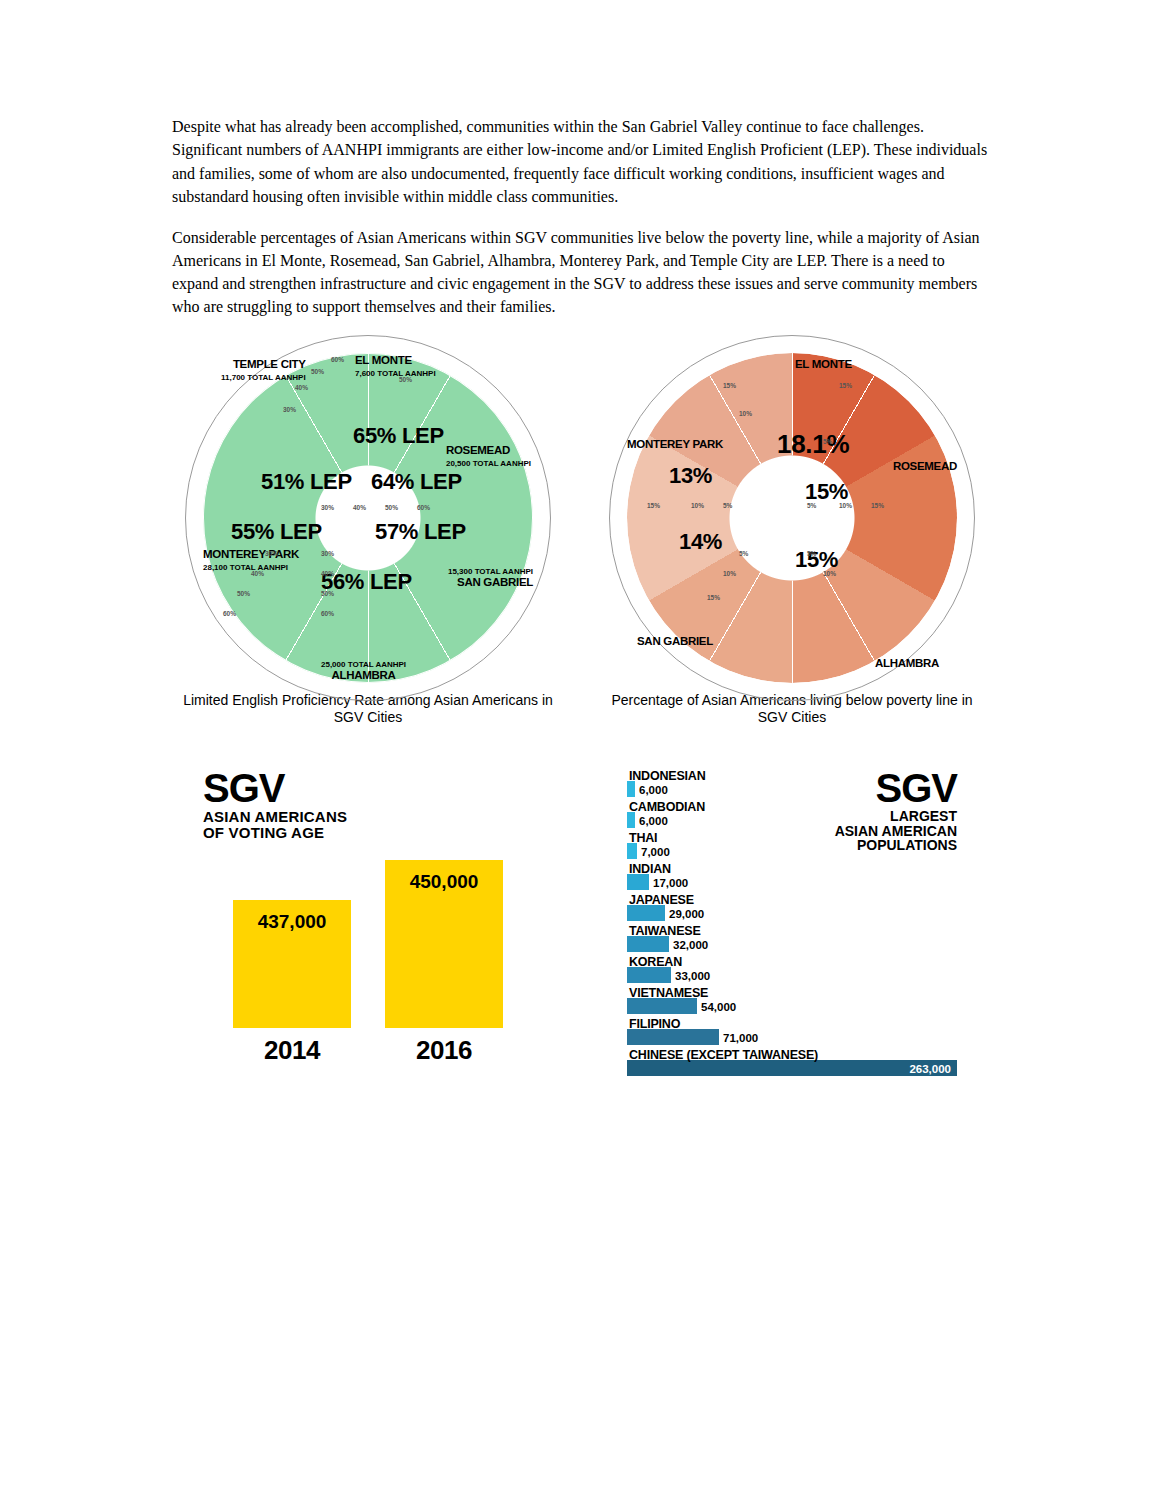Despite what has already been accomplished, communities within the San Gabriel Valley continue to face challenges. Significant numbers of AANHPI immigrants are either low-income and/or Limited English Proficient (LEP). These individuals and families, some of whom are also undocumented, frequently face difficult working conditions, insufficient wages and substandard housing often invisible within middle class communities.
Considerable percentages of Asian Americans within SGV communities live below the poverty line, while a majority of Asian Americans in El Monte, Rosemead, San Gabriel, Alhambra, Monterey Park, and Temple City are LEP. There is a need to expand and strengthen infrastructure and civic engagement in the SGV to address these issues and serve community members who are struggling to support themselves and their families.
TEMPLE CITY
11,700 TOTAL AANHPI
EL MONTE
7,600 TOTAL AANHPI
ROSEMEAD
20,500 TOTAL AANHPI
15,300 TOTAL AANHPI
SAN GABRIEL
25,000 TOTAL AANHPI
ALHAMBRA
MONTEREY PARK
28,100 TOTAL AANHPI
65% LEP
64% LEP
57% LEP
56% LEP
55% LEP
51% LEP
60%
50%
40%
30%
50%
30%
40%
50%
60%
30%
40%
50%
60%
30%
40%
50%
60%
Limited English Proficiency Rate among Asian Americans in SGV Cities
EL MONTE
ROSEMEAD
ALHAMBRA
SAN GABRIEL
MONTEREY PARK
18.1%
15%
15%
14%
13%
15%
10%
15%
5%
10%
15%
5%
5%
10%
15%
5%
10%
15%
5%
10%
Percentage of Asian Americans living below poverty line in SGV Cities
SGV ASIAN AMERICANS OF VOTING AGE
437,000
2014
450,000
2016
SGV LARGEST ASIAN AMERICAN POPULATIONS
INDONESIAN
6,000
CAMBODIAN
6,000
THAI
7,000
INDIAN
17,000
JAPANESE
29,000
TAIWANESE
32,000
KOREAN
33,000
VIETNAMESE
54,000
FILIPINO
71,000
CHINESE (EXCEPT TAIWANESE)
263,000